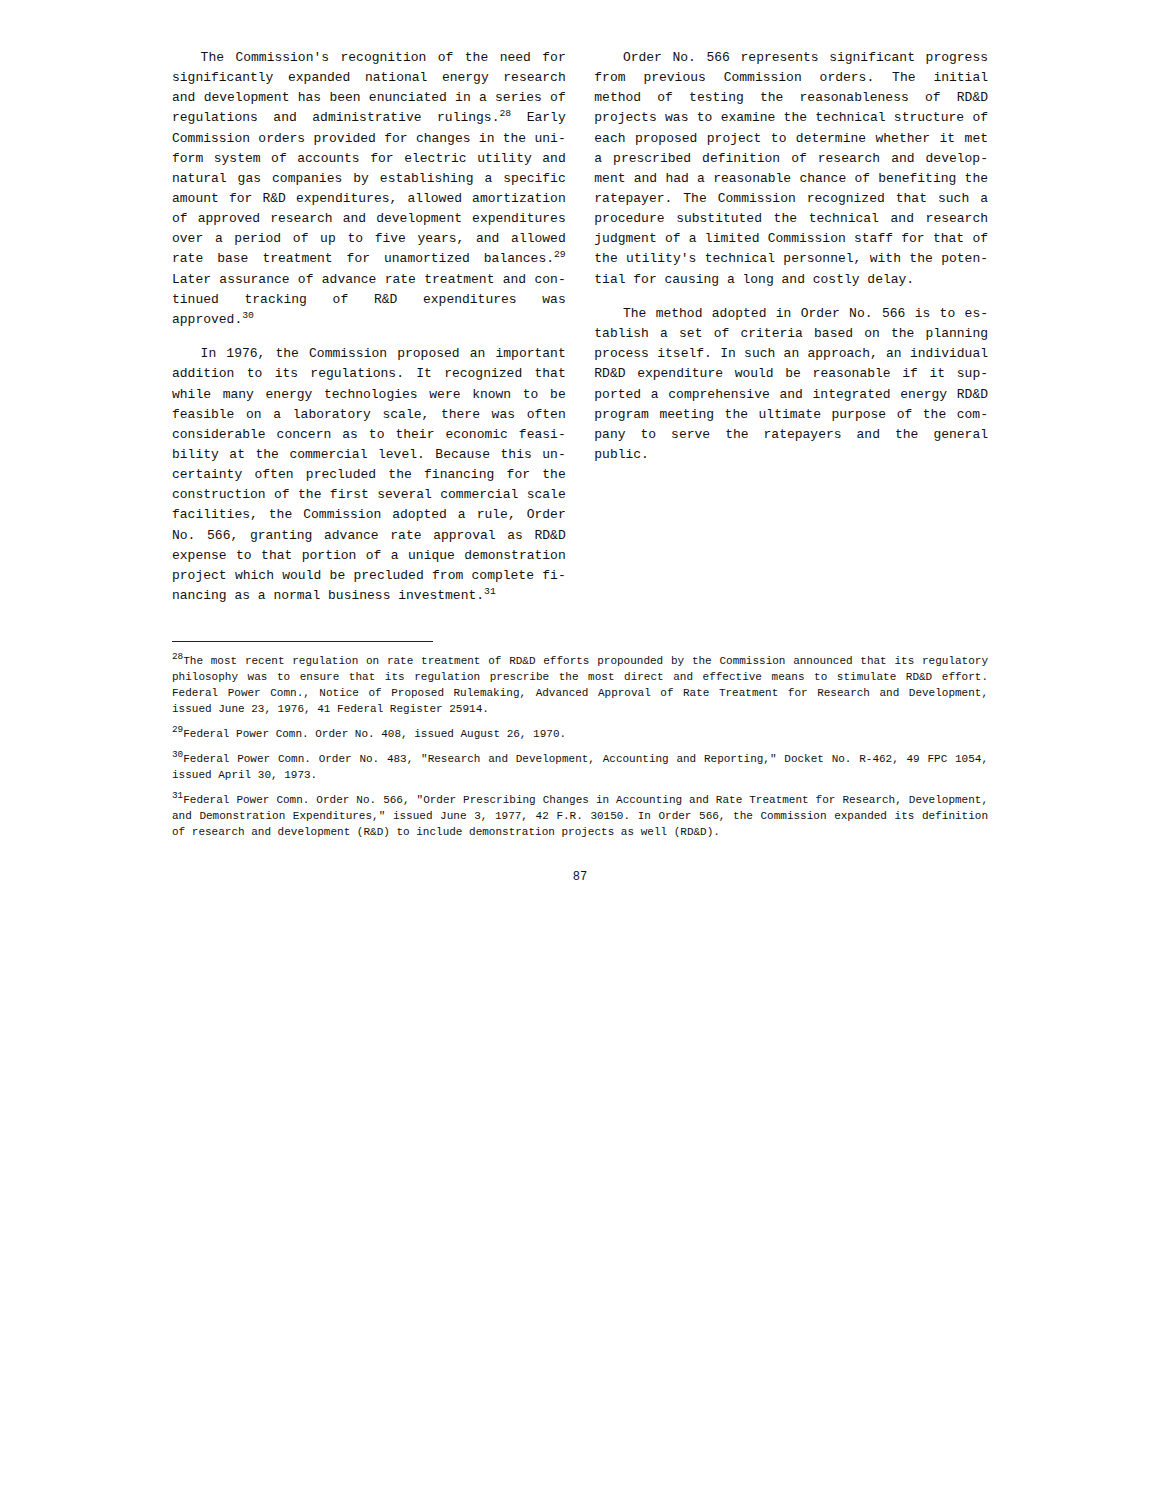The Commission's recognition of the need for significantly expanded national energy research and development has been enunciated in a series of regulations and administrative rulings.28 Early Commission orders provided for changes in the uniform system of accounts for electric utility and natural gas companies by establishing a specific amount for R&D expenditures, allowed amortization of approved research and development expenditures over a period of up to five years, and allowed rate base treatment for unamortized balances.29 Later assurance of advance rate treatment and continued tracking of R&D expenditures was approved.30
In 1976, the Commission proposed an important addition to its regulations. It recognized that while many energy technologies were known to be feasible on a laboratory scale, there was often considerable concern as to their economic feasibility at the commercial level. Because this uncertainty often precluded the financing for the construction of the first several commercial scale facilities, the Commission adopted a rule, Order No. 566, granting advance rate approval as RD&D expense to that portion of a unique demonstration project which would be precluded from complete financing as a normal business investment.31
Order No. 566 represents significant progress from previous Commission orders. The initial method of testing the reasonableness of RD&D projects was to examine the technical structure of each proposed project to determine whether it met a prescribed definition of research and development and had a reasonable chance of benefiting the ratepayer. The Commission recognized that such a procedure substituted the technical and research judgment of a limited Commission staff for that of the utility's technical personnel, with the potential for causing a long and costly delay.
The method adopted in Order No. 566 is to establish a set of criteria based on the planning process itself. In such an approach, an individual RD&D expenditure would be reasonable if it supported a comprehensive and integrated energy RD&D program meeting the ultimate purpose of the company to serve the ratepayers and the general public.
28The most recent regulation on rate treatment of RD&D efforts propounded by the Commission announced that its regulatory philosophy was to ensure that its regulation prescribe the most direct and effective means to stimulate RD&D effort. Federal Power Comn., Notice of Proposed Rulemaking, Advanced Approval of Rate Treatment for Research and Development, issued June 23, 1976, 41 Federal Register 25914.
29Federal Power Comn. Order No. 408, issued August 26, 1970.
30Federal Power Comn. Order No. 483, "Research and Development, Accounting and Reporting," Docket No. R-462, 49 FPC 1054, issued April 30, 1973.
31Federal Power Comn. Order No. 566, "Order Prescribing Changes in Accounting and Rate Treatment for Research, Development, and Demonstration Expenditures," issued June 3, 1977, 42 F.R. 30150. In Order 566, the Commission expanded its definition of research and development (R&D) to include demonstration projects as well (RD&D).
87